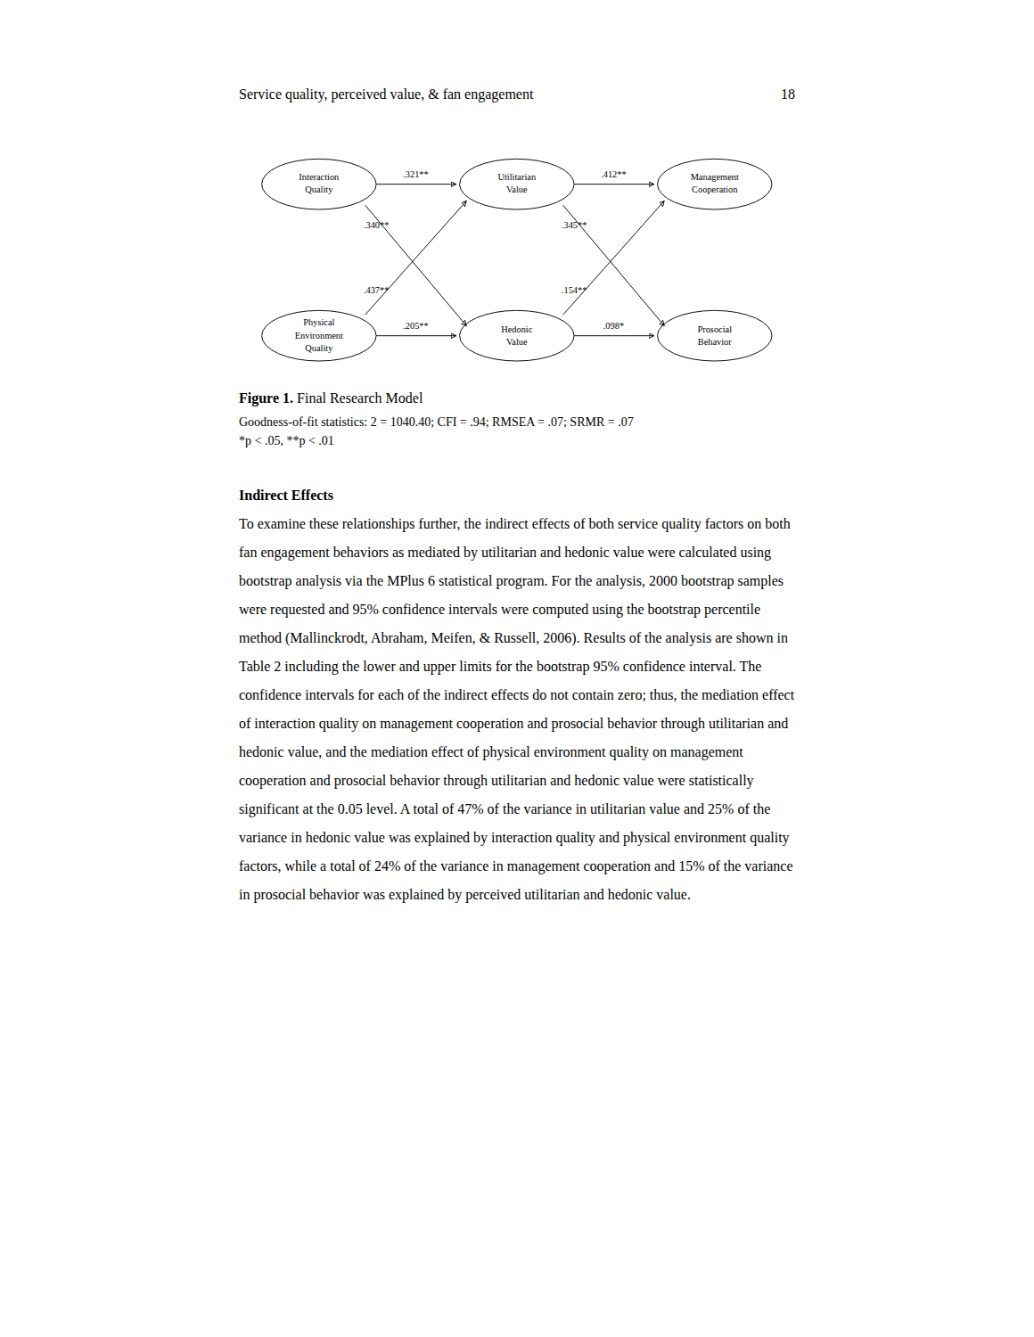Service quality, perceived value, & fan engagement 18
Interaction Quality Physical Environment Quality Utilitarian Value Hedonic Value Management Cooperation Prosocial Behavior .321** .340** .437** .205** .412** .345** .154** .098*
Figure 1. Final Research Model
Goodness-of-fit statistics: 2 = 1040.40; CFI = .94; RMSEA = .07; SRMR = .07
*p < .05, **p < .01
Indirect Effects
To examine these relationships further, the indirect effects of both service quality factors on both fan engagement behaviors as mediated by utilitarian and hedonic value were calculated using bootstrap analysis via the MPlus 6 statistical program. For the analysis, 2000 bootstrap samples were requested and 95% confidence intervals were computed using the bootstrap percentile method (Mallinckrodt, Abraham, Meifen, & Russell, 2006). Results of the analysis are shown in Table 2 including the lower and upper limits for the bootstrap 95% confidence interval. The confidence intervals for each of the indirect effects do not contain zero; thus, the mediation effect of interaction quality on management cooperation and prosocial behavior through utilitarian and hedonic value, and the mediation effect of physical environment quality on management cooperation and prosocial behavior through utilitarian and hedonic value were statistically significant at the 0.05 level. A total of 47% of the variance in utilitarian value and 25% of the variance in hedonic value was explained by interaction quality and physical environment quality factors, while a total of 24% of the variance in management cooperation and 15% of the variance in prosocial behavior was explained by perceived utilitarian and hedonic value.